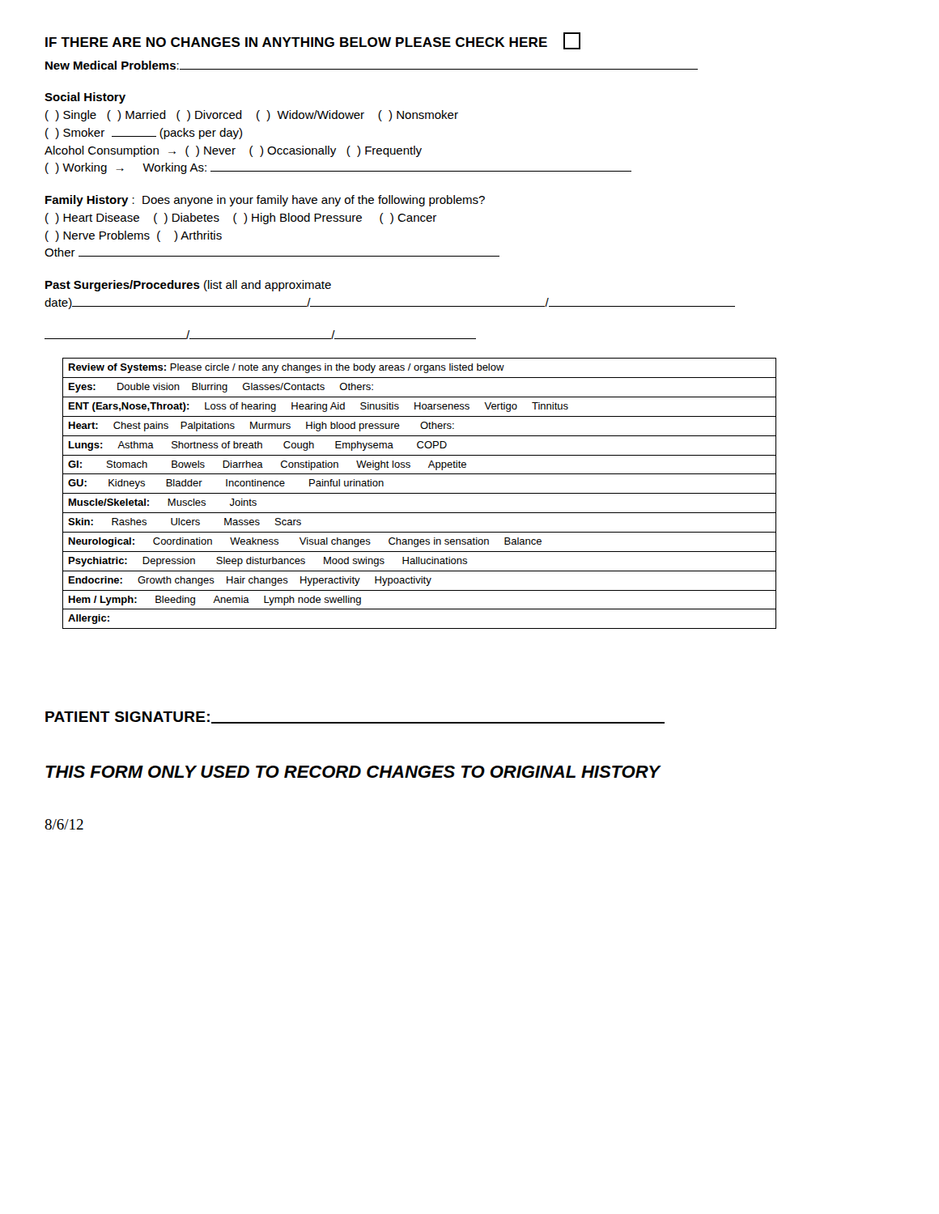IF THERE ARE NO CHANGES IN ANYTHING BELOW PLEASE CHECK HERE
New Medical Problems:
Social History
( ) Single ( ) Married ( ) Divorced ( ) Widow/Widower ( ) Nonsmoker
( ) Smoker (packs per day)
Alcohol Consumption → ( ) Never ( ) Occasionally ( ) Frequently
( ) Working → Working As:
Family History
: Does anyone in your family have any of the following problems?
( ) Heart Disease ( ) Diabetes ( ) High Blood Pressure ( ) Cancer
( ) Nerve Problems ( ) Arthritis
Other
Past Surgeries/Procedures
(list all and approximate
date) / /
/ /
| Review of Systems: Please circle / note any changes in the body areas / organs listed below |
| Eyes: Double vision Blurring Glasses/Contacts Others: |
| ENT (Ears,Nose,Throat): Loss of hearing Hearing Aid Sinusitis Hoarseness Vertigo Tinnitus |
| Heart: Chest pains Palpitations Murmurs High blood pressure Others: |
| Lungs: Asthma Shortness of breath Cough Emphysema COPD |
| GI: Stomach Bowels Diarrhea Constipation Weight loss Appetite |
| GU: Kidneys Bladder Incontinence Painful urination |
| Muscle/Skeletal: Muscles Joints |
| Skin: Rashes Ulcers Masses Scars |
| Neurological: Coordination Weakness Visual changes Changes in sensation Balance |
| Psychiatric: Depression Sleep disturbances Mood swings Hallucinations |
| Endocrine: Growth changes Hair changes Hyperactivity Hypoactivity |
| Hem / Lymph: Bleeding Anemia Lymph node swelling |
| Allergic: |
PATIENT SIGNATURE:
THIS FORM ONLY USED TO RECORD CHANGES TO ORIGINAL HISTORY
8/6/12